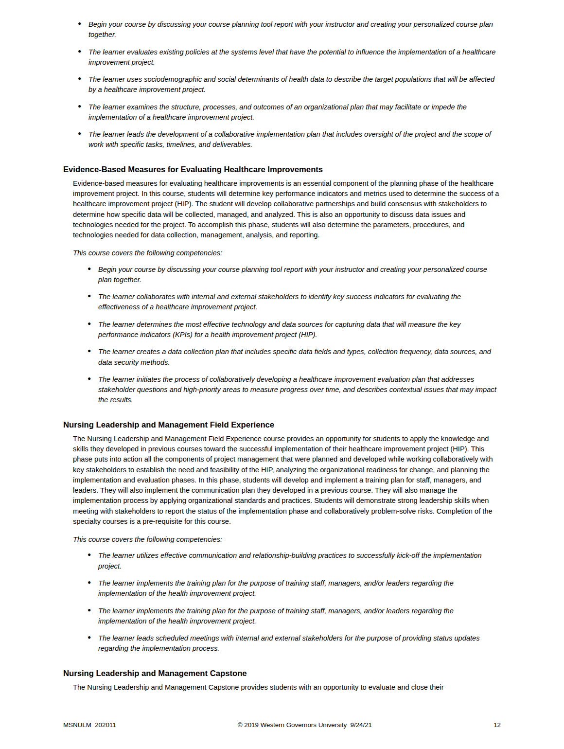Begin your course by discussing your course planning tool report with your instructor and creating your personalized course plan together.
The learner evaluates existing policies at the systems level that have the potential to influence the implementation of a healthcare improvement project.
The learner uses sociodemographic and social determinants of health data to describe the target populations that will be affected by a healthcare improvement project.
The learner examines the structure, processes, and outcomes of an organizational plan that may facilitate or impede the implementation of a healthcare improvement project.
The learner leads the development of a collaborative implementation plan that includes oversight of the project and the scope of work with specific tasks, timelines, and deliverables.
Evidence-Based Measures for Evaluating Healthcare Improvements
Evidence-based measures for evaluating healthcare improvements is an essential component of the planning phase of the healthcare improvement project. In this course, students will determine key performance indicators and metrics used to determine the success of a healthcare improvement project (HIP). The student will develop collaborative partnerships and build consensus with stakeholders to determine how specific data will be collected, managed, and analyzed. This is also an opportunity to discuss data issues and technologies needed for the project. To accomplish this phase, students will also determine the parameters, procedures, and technologies needed for data collection, management, analysis, and reporting.
This course covers the following competencies:
Begin your course by discussing your course planning tool report with your instructor and creating your personalized course plan together.
The learner collaborates with internal and external stakeholders to identify key success indicators for evaluating the effectiveness of a healthcare improvement project.
The learner determines the most effective technology and data sources for capturing data that will measure the key performance indicators (KPIs) for a health improvement project (HIP).
The learner creates a data collection plan that includes specific data fields and types, collection frequency, data sources, and data security methods.
The learner initiates the process of collaboratively developing a healthcare improvement evaluation plan that addresses stakeholder questions and high-priority areas to measure progress over time, and describes contextual issues that may impact the results.
Nursing Leadership and Management Field Experience
The Nursing Leadership and Management Field Experience course provides an opportunity for students to apply the knowledge and skills they developed in previous courses toward the successful implementation of their healthcare improvement project (HIP). This phase puts into action all the components of project management that were planned and developed while working collaboratively with key stakeholders to establish the need and feasibility of the HIP, analyzing the organizational readiness for change, and planning the implementation and evaluation phases. In this phase, students will develop and implement a training plan for staff, managers, and leaders. They will also implement the communication plan they developed in a previous course. They will also manage the implementation process by applying organizational standards and practices. Students will demonstrate strong leadership skills when meeting with stakeholders to report the status of the implementation phase and collaboratively problem-solve risks. Completion of the specialty courses is a pre-requisite for this course.
This course covers the following competencies:
The learner utilizes effective communication and relationship-building practices to successfully kick-off the implementation project.
The learner implements the training plan for the purpose of training staff, managers, and/or leaders regarding the implementation of the health improvement project.
The learner implements the training plan for the purpose of training staff, managers, and/or leaders regarding the implementation of the health improvement project.
The learner leads scheduled meetings with internal and external stakeholders for the purpose of providing status updates regarding the implementation process.
Nursing Leadership and Management Capstone
The Nursing Leadership and Management Capstone provides students with an opportunity to evaluate and close their
MSNULM 202011
© 2019 Western Governors University 9/24/21
12